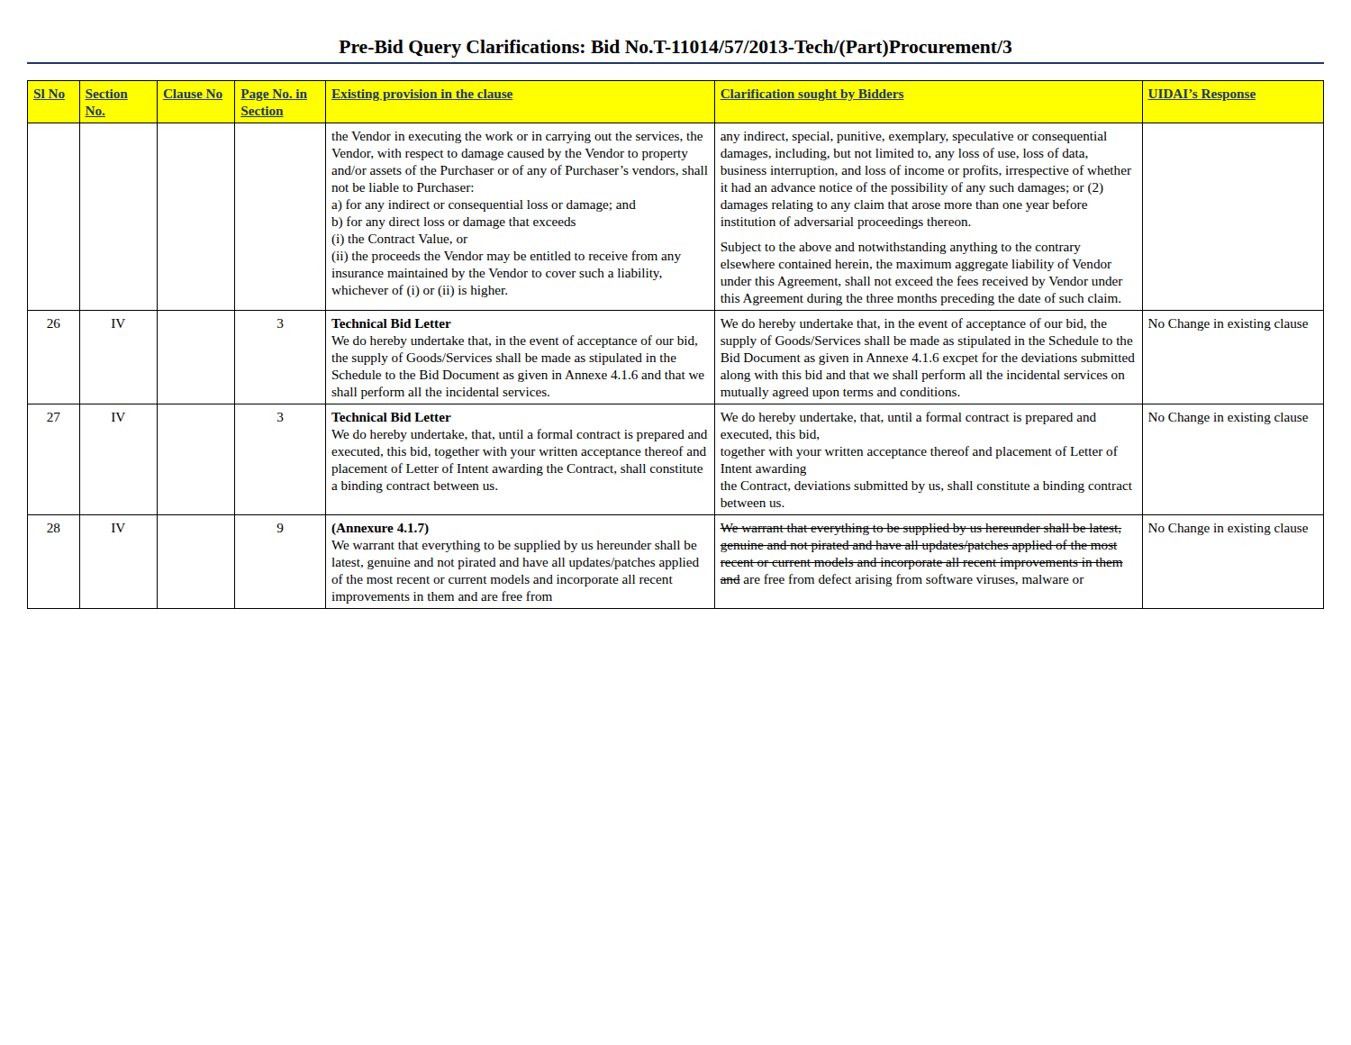Pre-Bid Query Clarifications: Bid No.T-11014/57/2013-Tech/(Part)Procurement/3
| Sl No | Section No. | Clause No | Page No. in Section | Existing provision in the clause | Clarification sought by Bidders | UIDAI’s Response |
| --- | --- | --- | --- | --- | --- | --- |
| | | | | the Vendor in executing the work or in carrying out the services, the Vendor, with respect to damage caused by the Vendor to property and/or assets of the Purchaser or of any of Purchaser’s vendors, shall not be liable to Purchaser: a) for any indirect or consequential loss or damage; and b) for any direct loss or damage that exceeds (i) the Contract Value, or (ii) the proceeds the Vendor may be entitled to receive from any insurance maintained by the Vendor to cover such a liability, whichever of (i) or (ii) is higher. | any indirect, special, punitive, exemplary, speculative or consequential damages, including, but not limited to, any loss of use, loss of data, business interruption, and loss of income or profits, irrespective of whether it had an advance notice of the possibility of any such damages; or (2) damages relating to any claim that arose more than one year before institution of adversarial proceedings thereon. Subject to the above and notwithstanding anything to the contrary elsewhere contained herein, the maximum aggregate liability of Vendor under this Agreement, shall not exceed the fees received by Vendor under this Agreement during the three months preceding the date of such claim. | |
| 26 | IV | | 3 | Technical Bid Letter We do hereby undertake that, in the event of acceptance of our bid, the supply of Goods/Services shall be made as stipulated in the Schedule to the Bid Document as given in Annexe 4.1.6 and that we shall perform all the incidental services. | We do hereby undertake that, in the event of acceptance of our bid, the supply of Goods/Services shall be made as stipulated in the Schedule to the Bid Document as given in Annexe 4.1.6 excpet for the deviations submitted along with this bid and that we shall perform all the incidental services on mutually agreed upon terms and conditions. | No Change in existing clause |
| 27 | IV | | 3 | Technical Bid Letter We do hereby undertake, that, until a formal contract is prepared and executed, this bid, together with your written acceptance thereof and placement of Letter of Intent awarding the Contract, shall constitute a binding contract between us. | We do hereby undertake, that, until a formal contract is prepared and executed, this bid, together with your written acceptance thereof and placement of Letter of Intent awarding the Contract, deviations submitted by us, shall constitute a binding contract between us. | No Change in existing clause |
| 28 | IV | | 9 | (Annexure 4.1.7) We warrant that everything to be supplied by us hereunder shall be latest, genuine and not pirated and have all updates/patches applied of the most recent or current models and incorporate all recent improvements in them and are free from | We warrant that everything to be supplied by us hereunder shall be latest, genuine and not pirated and have all updates/patches applied of the most recent or current models and incorporate all recent improvements in them and are free from defect arising from software viruses, malware or | No Change in existing clause |